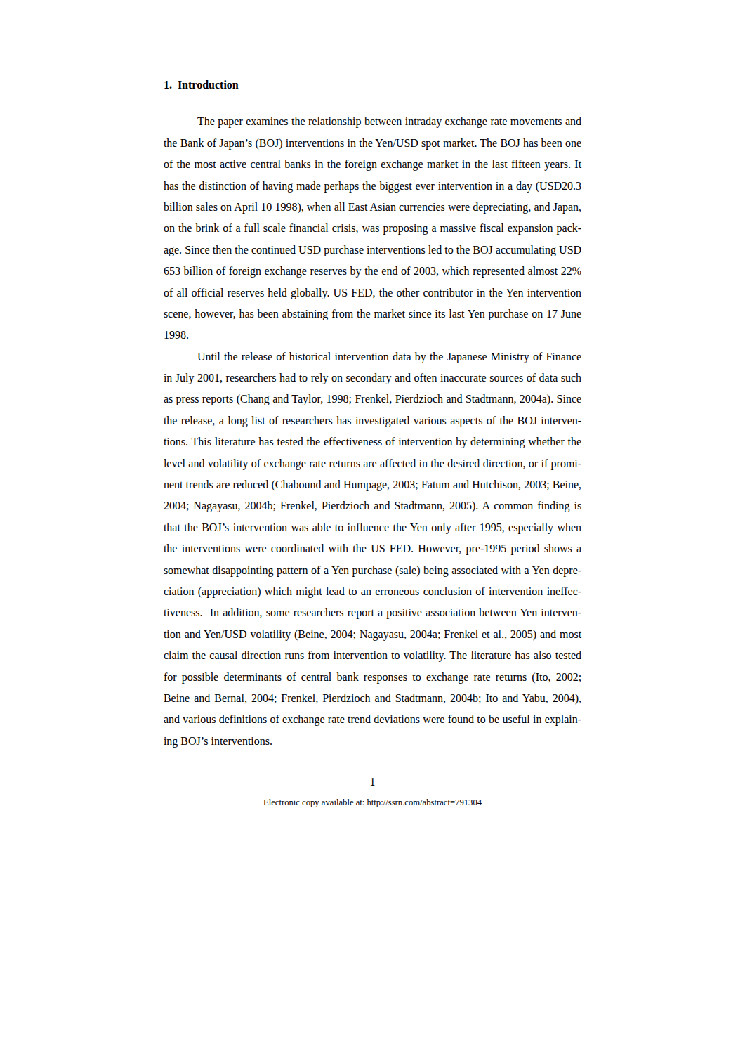1. Introduction
The paper examines the relationship between intraday exchange rate movements and the Bank of Japan’s (BOJ) interventions in the Yen/USD spot market. The BOJ has been one of the most active central banks in the foreign exchange market in the last fifteen years. It has the distinction of having made perhaps the biggest ever intervention in a day (USD20.3 billion sales on April 10 1998), when all East Asian currencies were depreciating, and Japan, on the brink of a full scale financial crisis, was proposing a massive fiscal expansion package. Since then the continued USD purchase interventions led to the BOJ accumulating USD 653 billion of foreign exchange reserves by the end of 2003, which represented almost 22% of all official reserves held globally. US FED, the other contributor in the Yen intervention scene, however, has been abstaining from the market since its last Yen purchase on 17 June 1998.
Until the release of historical intervention data by the Japanese Ministry of Finance in July 2001, researchers had to rely on secondary and often inaccurate sources of data such as press reports (Chang and Taylor, 1998; Frenkel, Pierdzioch and Stadtmann, 2004a). Since the release, a long list of researchers has investigated various aspects of the BOJ interventions. This literature has tested the effectiveness of intervention by determining whether the level and volatility of exchange rate returns are affected in the desired direction, or if prominent trends are reduced (Chabound and Humpage, 2003; Fatum and Hutchison, 2003; Beine, 2004; Nagayasu, 2004b; Frenkel, Pierdzioch and Stadtmann, 2005). A common finding is that the BOJ’s intervention was able to influence the Yen only after 1995, especially when the interventions were coordinated with the US FED. However, pre-1995 period shows a somewhat disappointing pattern of a Yen purchase (sale) being associated with a Yen depreciation (appreciation) which might lead to an erroneous conclusion of intervention ineffectiveness. In addition, some researchers report a positive association between Yen intervention and Yen/USD volatility (Beine, 2004; Nagayasu, 2004a; Frenkel et al., 2005) and most claim the causal direction runs from intervention to volatility. The literature has also tested for possible determinants of central bank responses to exchange rate returns (Ito, 2002; Beine and Bernal, 2004; Frenkel, Pierdzioch and Stadtmann, 2004b; Ito and Yabu, 2004), and various definitions of exchange rate trend deviations were found to be useful in explaining BOJ’s interventions.
1
Electronic copy available at: http://ssrn.com/abstract=791304